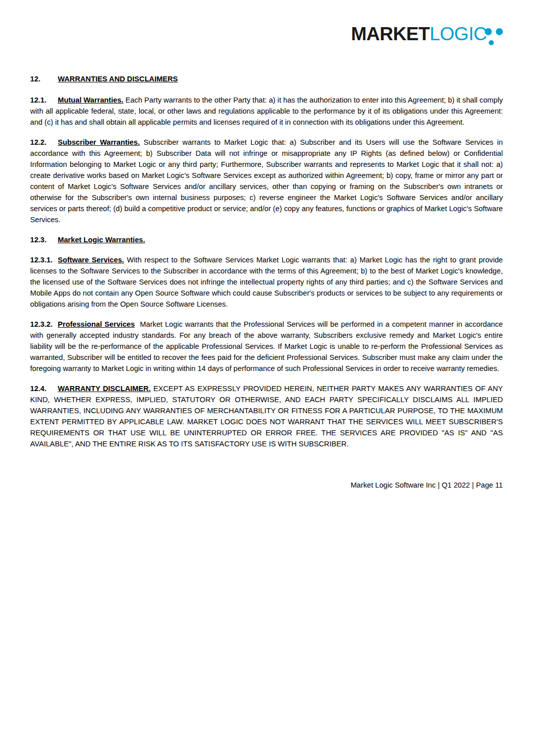MARKET LOGIC
12.
WARRANTIES AND DISCLAIMERS
12.1. Mutual Warranties. Each Party warrants to the other Party that: a) it has the authorization to enter into this Agreement; b) it shall comply with all applicable federal, state, local, or other laws and regulations applicable to the performance by it of its obligations under this Agreement: and (c) it has and shall obtain all applicable permits and licenses required of it in connection with its obligations under this Agreement.
12.2. Subscriber Warranties. Subscriber warrants to Market Logic that: a) Subscriber and its Users will use the Software Services in accordance with this Agreement; b) Subscriber Data will not infringe or misappropriate any IP Rights (as defined below) or Confidential Information belonging to Market Logic or any third party; Furthermore, Subscriber warrants and represents to Market Logic that it shall not: a) create derivative works based on Market Logic's Software Services except as authorized within Agreement; b) copy, frame or mirror any part or content of Market Logic's Software Services and/or ancillary services, other than copying or framing on the Subscriber's own intranets or otherwise for the Subscriber's own internal business purposes; c) reverse engineer the Market Logic's Software Services and/or ancillary services or parts thereof; (d) build a competitive product or service; and/or (e) copy any features, functions or graphics of Market Logic's Software Services.
12.3. Market Logic Warranties.
12.3.1. Software Services. With respect to the Software Services Market Logic warrants that: a) Market Logic has the right to grant provide licenses to the Software Services to the Subscriber in accordance with the terms of this Agreement; b) to the best of Market Logic's knowledge, the licensed use of the Software Services does not infringe the intellectual property rights of any third parties; and c) the Software Services and Mobile Apps do not contain any Open Source Software which could cause Subscriber's products or services to be subject to any requirements or obligations arising from the Open Source Software Licenses.
12.3.2. Professional Services Market Logic warrants that the Professional Services will be performed in a competent manner in accordance with generally accepted industry standards. For any breach of the above warranty, Subscribers exclusive remedy and Market Logic's entire liability will be the re-performance of the applicable Professional Services. If Market Logic is unable to re-perform the Professional Services as warranted, Subscriber will be entitled to recover the fees paid for the deficient Professional Services. Subscriber must make any claim under the foregoing warranty to Market Logic in writing within 14 days of performance of such Professional Services in order to receive warranty remedies.
12.4. WARRANTY DISCLAIMER. EXCEPT AS EXPRESSLY PROVIDED HEREIN, NEITHER PARTY MAKES ANY WARRANTIES OF ANY KIND, WHETHER EXPRESS, IMPLIED, STATUTORY OR OTHERWISE, AND EACH PARTY SPECIFICALLY DISCLAIMS ALL IMPLIED WARRANTIES, INCLUDING ANY WARRANTIES OF MERCHANTABILITY OR FITNESS FOR A PARTICULAR PURPOSE, TO THE MAXIMUM EXTENT PERMITTED BY APPLICABLE LAW. MARKET LOGIC DOES NOT WARRANT THAT THE SERVICES WILL MEET SUBSCRIBER'S REQUIREMENTS OR THAT USE WILL BE UNINTERRUPTED OR ERROR FREE. THE SERVICES ARE PROVIDED "AS IS" AND "AS AVAILABLE", AND THE ENTIRE RISK AS TO ITS SATISFACTORY USE IS WITH SUBSCRIBER.
Market Logic Software Inc | Q1 2022 | Page 11